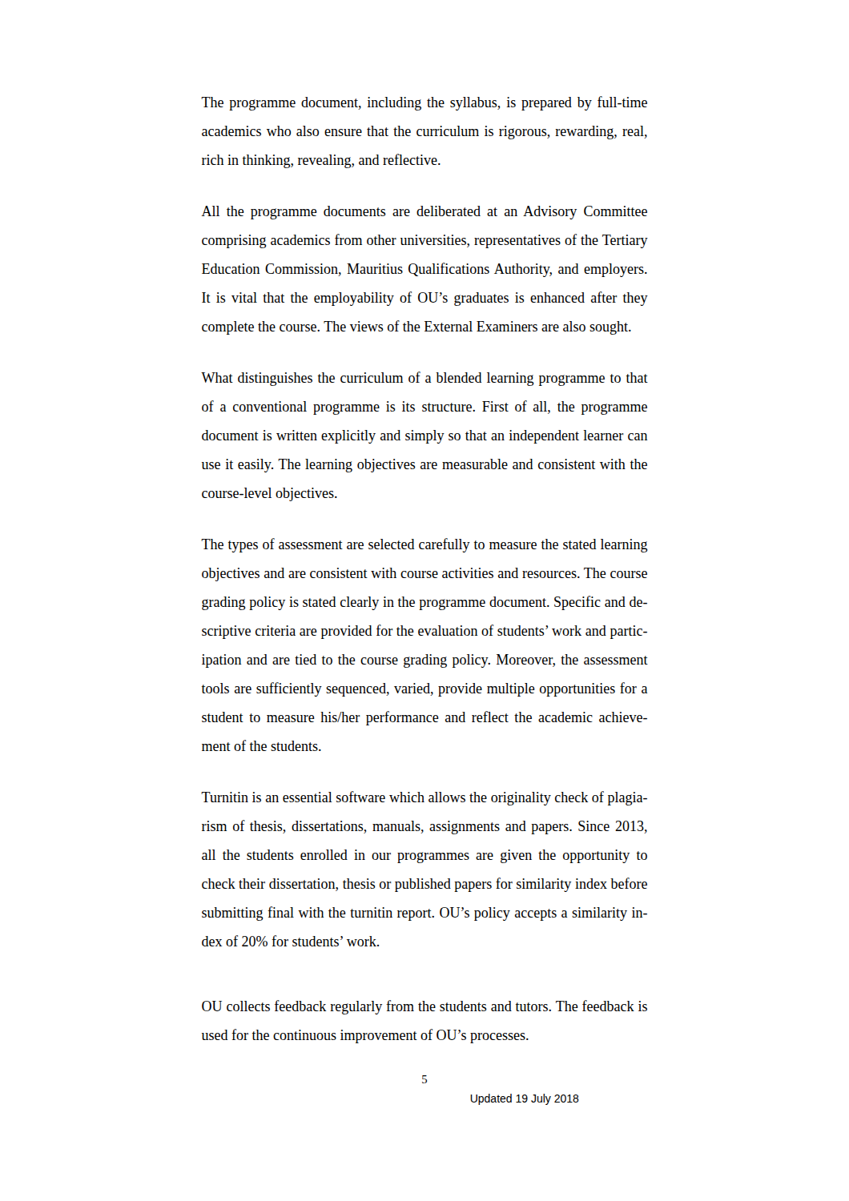The programme document, including the syllabus, is prepared by full-time academics who also ensure that the curriculum is rigorous, rewarding, real, rich in thinking, revealing, and reflective.
All the programme documents are deliberated at an Advisory Committee comprising academics from other universities, representatives of the Tertiary Education Commission, Mauritius Qualifications Authority, and employers. It is vital that the employability of OU’s graduates is enhanced after they complete the course. The views of the External Examiners are also sought.
What distinguishes the curriculum of a blended learning programme to that of a conventional programme is its structure. First of all, the programme document is written explicitly and simply so that an independent learner can use it easily. The learning objectives are measurable and consistent with the course-level objectives.
The types of assessment are selected carefully to measure the stated learning objectives and are consistent with course activities and resources. The course grading policy is stated clearly in the programme document. Specific and descriptive criteria are provided for the evaluation of students’ work and participation and are tied to the course grading policy. Moreover, the assessment tools are sufficiently sequenced, varied, provide multiple opportunities for a student to measure his/her performance and reflect the academic achievement of the students.
Turnitin is an essential software which allows the originality check of plagiarism of thesis, dissertations, manuals, assignments and papers. Since 2013, all the students enrolled in our programmes are given the opportunity to check their dissertation, thesis or published papers for similarity index before submitting final with the turnitin report. OU’s policy accepts a similarity index of 20% for students’ work.
OU collects feedback regularly from the students and tutors. The feedback is used for the continuous improvement of OU’s processes.
5 Updated 19 July 2018